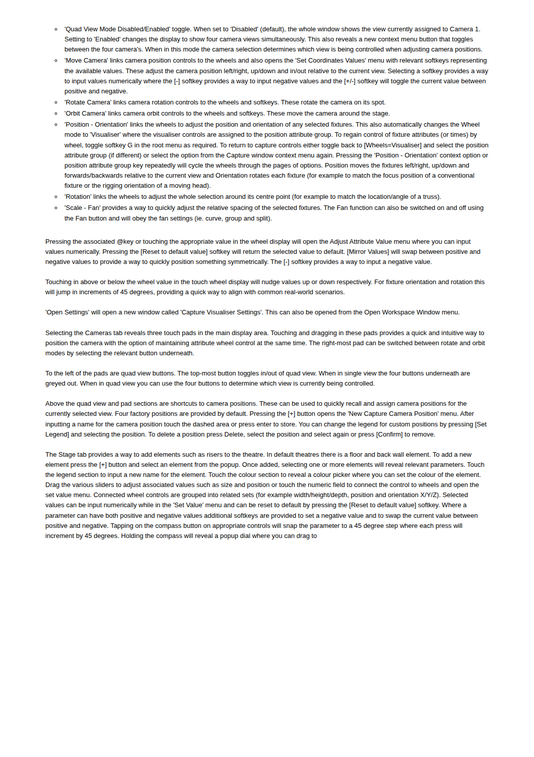'Quad View Mode Disabled/Enabled' toggle. When set to 'Disabled' (default), the whole window shows the view currently assigned to Camera 1. Setting to 'Enabled' changes the display to show four camera views simultaneously. This also reveals a new context menu button that toggles between the four camera's. When in this mode the camera selection determines which view is being controlled when adjusting camera positions.
'Move Camera' links camera position controls to the wheels and also opens the 'Set Coordinates Values' menu with relevant softkeys representing the available values. These adjust the camera position left/right, up/down and in/out relative to the current view. Selecting a softkey provides a way to input values numerically where the [-] softkey provides a way to input negative values and the [+/-] softkey will toggle the current value between positive and negative.
'Rotate Camera' links camera rotation controls to the wheels and softkeys. These rotate the camera on its spot.
'Orbit Camera' links camera orbit controls to the wheels and softkeys. These move the camera around the stage.
'Position - Orientation' links the wheels to adjust the position and orientation of any selected fixtures. This also automatically changes the Wheel mode to 'Visualiser' where the visualiser controls are assigned to the position attribute group. To regain control of fixture attributes (or times) by wheel, toggle softkey G in the root menu as required. To return to capture controls either toggle back to [Wheels=Visualiser] and select the position attribute group (if different) or select the option from the Capture window context menu again. Pressing the 'Position - Orientation' context option or position attribute group key repeatedly will cycle the wheels through the pages of options. Position moves the fixtures left/right, up/down and forwards/backwards relative to the current view and Orientation rotates each fixture (for example to match the focus position of a conventional fixture or the rigging orientation of a moving head).
'Rotation' links the wheels to adjust the whole selection around its centre point (for example to match the location/angle of a truss).
'Scale - Fan' provides a way to quickly adjust the relative spacing of the selected fixtures. The Fan function can also be switched on and off using the Fan button and will obey the fan settings (ie. curve, group and split).
Pressing the associated @key or touching the appropriate value in the wheel display will open the Adjust Attribute Value menu where you can input values numerically. Pressing the [Reset to default value] softkey will return the selected value to default. [Mirror Values] will swap between positive and negative values to provide a way to quickly position something symmetrically. The [-] softkey provides a way to input a negative value.
Touching in above or below the wheel value in the touch wheel display will nudge values up or down respectively. For fixture orientation and rotation this will jump in increments of 45 degrees, providing a quick way to align with common real-world scenarios.
'Open Settings' will open a new window called 'Capture Visualiser Settings'. This can also be opened from the Open Workspace Window menu.
Selecting the Cameras tab reveals three touch pads in the main display area. Touching and dragging in these pads provides a quick and intuitive way to position the camera with the option of maintaining attribute wheel control at the same time. The right-most pad can be switched between rotate and orbit modes by selecting the relevant button underneath.
To the left of the pads are quad view buttons. The top-most button toggles in/out of quad view. When in single view the four buttons underneath are greyed out. When in quad view you can use the four buttons to determine which view is currently being controlled.
Above the quad view and pad sections are shortcuts to camera positions. These can be used to quickly recall and assign camera positions for the currently selected view. Four factory positions are provided by default. Pressing the [+] button opens the 'New Capture Camera Position' menu. After inputting a name for the camera position touch the dashed area or press enter to store. You can change the legend for custom positions by pressing [Set Legend] and selecting the position. To delete a position press Delete, select the position and select again or press [Confirm] to remove.
The Stage tab provides a way to add elements such as risers to the theatre. In default theatres there is a floor and back wall element. To add a new element press the [+] button and select an element from the popup. Once added, selecting one or more elements will reveal relevant parameters. Touch the legend section to input a new name for the element. Touch the colour section to reveal a colour picker where you can set the colour of the element. Drag the various sliders to adjust associated values such as size and position or touch the numeric field to connect the control to wheels and open the set value menu. Connected wheel controls are grouped into related sets (for example width/height/depth, position and orientation X/Y/Z). Selected values can be input numerically while in the 'Set Value' menu and can be reset to default by pressing the [Reset to default value] softkey. Where a parameter can have both positive and negative values additional softkeys are provided to set a negative value and to swap the current value between positive and negative. Tapping on the compass button on appropriate controls will snap the parameter to a 45 degree step where each press will increment by 45 degrees. Holding the compass will reveal a popup dial where you can drag to